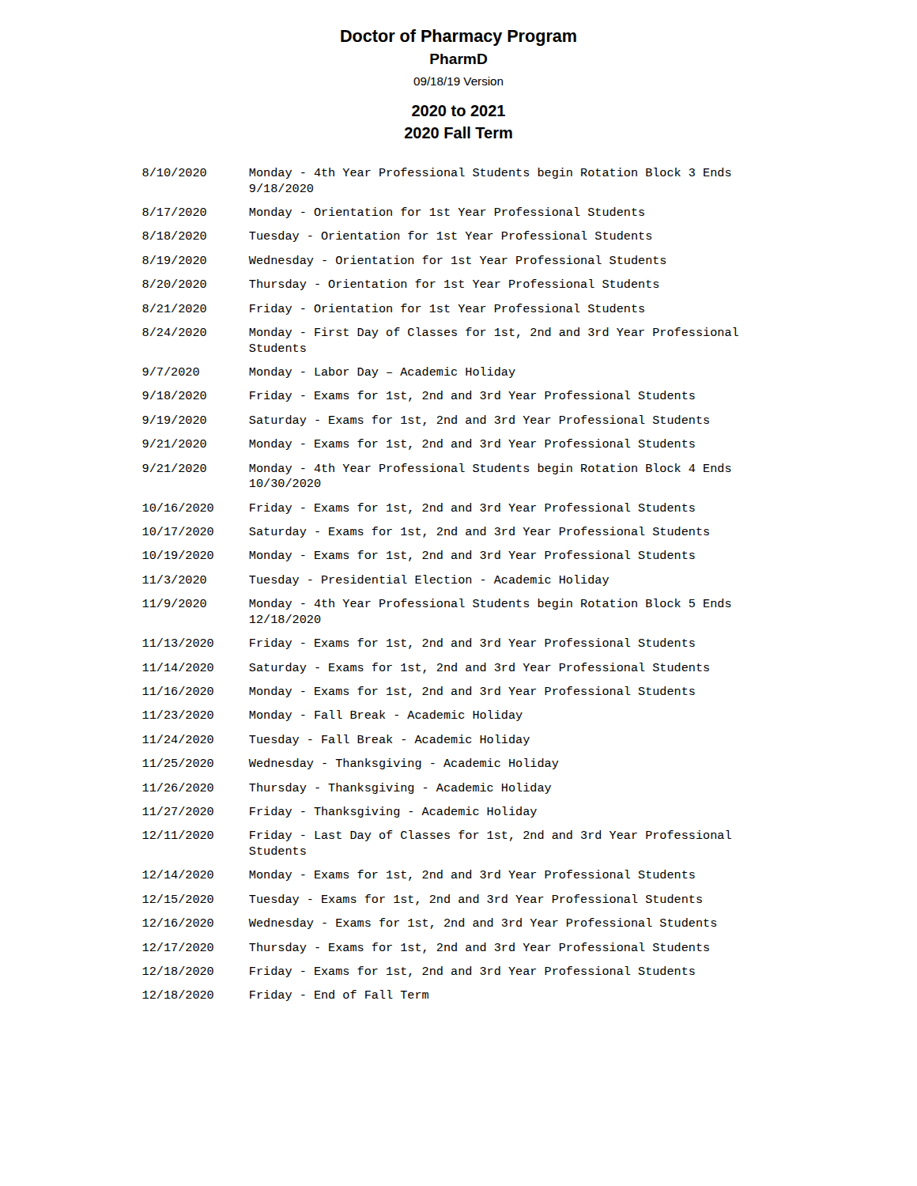Doctor of Pharmacy Program
PharmD
09/18/19 Version
2020 to 2021
2020 Fall Term
| 8/10/2020 | Monday - 4th Year Professional Students begin Rotation Block 3 Ends 9/18/2020 |
| 8/17/2020 | Monday - Orientation for 1st Year Professional Students |
| 8/18/2020 | Tuesday - Orientation for 1st Year Professional Students |
| 8/19/2020 | Wednesday - Orientation for 1st Year Professional Students |
| 8/20/2020 | Thursday - Orientation for 1st Year Professional Students |
| 8/21/2020 | Friday - Orientation for 1st Year Professional Students |
| 8/24/2020 | Monday - First Day of Classes for 1st, 2nd and 3rd Year Professional Students |
| 9/7/2020 | Monday - Labor Day – Academic Holiday |
| 9/18/2020 | Friday - Exams for 1st, 2nd and 3rd Year Professional Students |
| 9/19/2020 | Saturday - Exams for 1st, 2nd and 3rd Year Professional Students |
| 9/21/2020 | Monday - Exams for 1st, 2nd and 3rd Year Professional Students |
| 9/21/2020 | Monday - 4th Year Professional Students begin Rotation Block 4 Ends 10/30/2020 |
| 10/16/2020 | Friday - Exams for 1st, 2nd and 3rd Year Professional Students |
| 10/17/2020 | Saturday - Exams for 1st, 2nd and 3rd Year Professional Students |
| 10/19/2020 | Monday - Exams for 1st, 2nd and 3rd Year Professional Students |
| 11/3/2020 | Tuesday - Presidential Election - Academic Holiday |
| 11/9/2020 | Monday - 4th Year Professional Students begin Rotation Block 5 Ends 12/18/2020 |
| 11/13/2020 | Friday - Exams for 1st, 2nd and 3rd Year Professional Students |
| 11/14/2020 | Saturday - Exams for 1st, 2nd and 3rd Year Professional Students |
| 11/16/2020 | Monday - Exams for 1st, 2nd and 3rd Year Professional Students |
| 11/23/2020 | Monday - Fall Break - Academic Holiday |
| 11/24/2020 | Tuesday - Fall Break - Academic Holiday |
| 11/25/2020 | Wednesday - Thanksgiving - Academic Holiday |
| 11/26/2020 | Thursday - Thanksgiving - Academic Holiday |
| 11/27/2020 | Friday - Thanksgiving - Academic Holiday |
| 12/11/2020 | Friday - Last Day of Classes for 1st, 2nd and 3rd Year Professional Students |
| 12/14/2020 | Monday - Exams for 1st, 2nd and 3rd Year Professional Students |
| 12/15/2020 | Tuesday - Exams for 1st, 2nd and 3rd Year Professional Students |
| 12/16/2020 | Wednesday - Exams for 1st, 2nd and 3rd Year Professional Students |
| 12/17/2020 | Thursday - Exams for 1st, 2nd and 3rd Year Professional Students |
| 12/18/2020 | Friday - Exams for 1st, 2nd and 3rd Year Professional Students |
| 12/18/2020 | Friday - End of Fall Term |